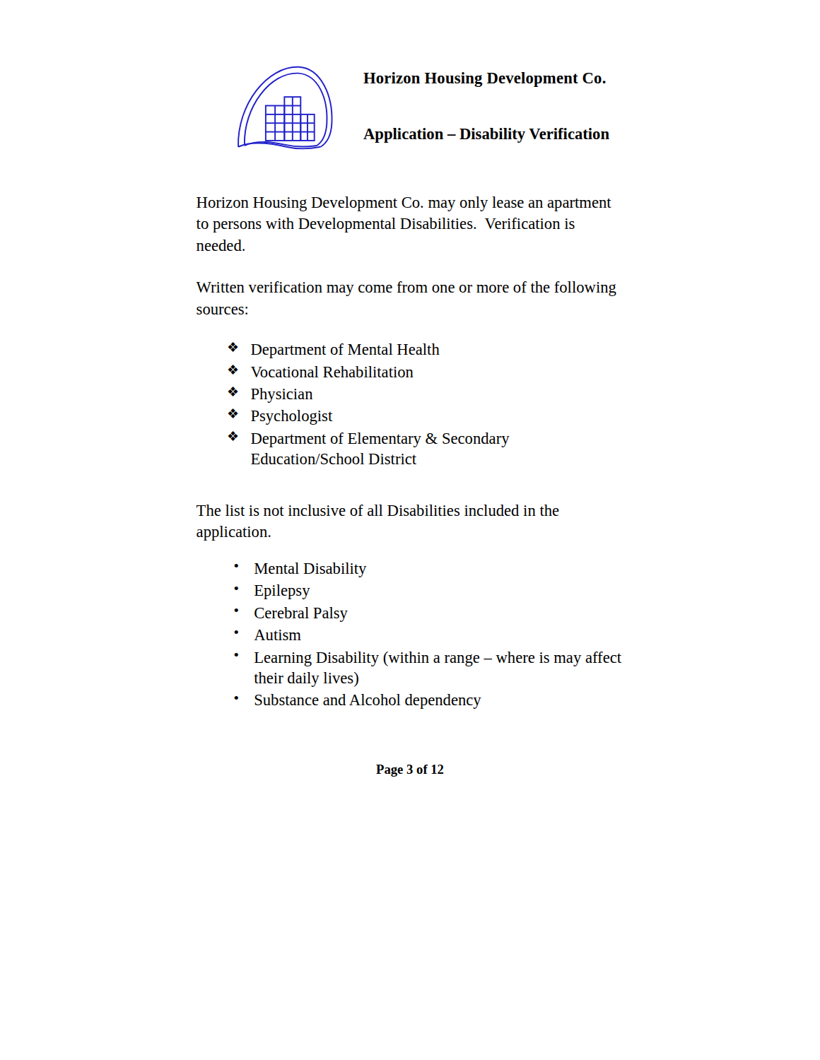Horizon Housing Development Co.
Application – Disability Verification
Horizon Housing Development Co. may only lease an apartment to persons with Developmental Disabilities. Verification is needed.
Written verification may come from one or more of the following sources:
Department of Mental Health
Vocational Rehabilitation
Physician
Psychologist
Department of Elementary & Secondary Education/School District
The list is not inclusive of all Disabilities included in the application.
Mental Disability
Epilepsy
Cerebral Palsy
Autism
Learning Disability (within a range – where is may affect their daily lives)
Substance and Alcohol dependency
Page 3 of 12